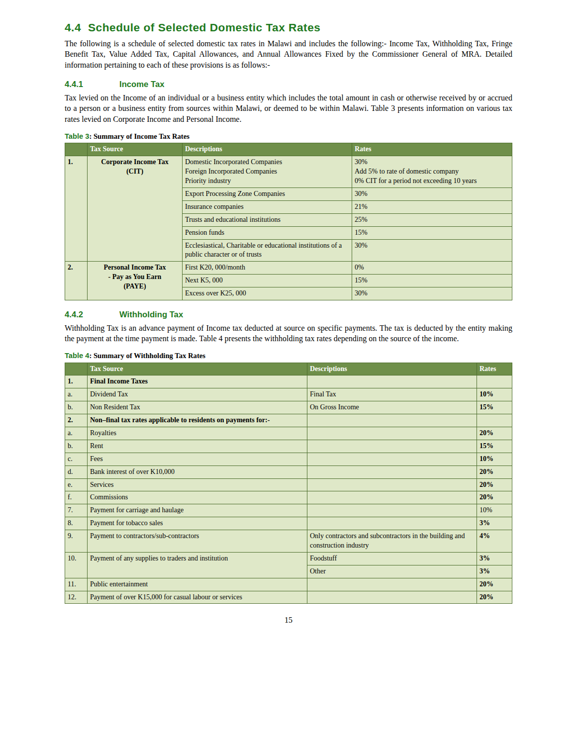4.4 Schedule of Selected Domestic Tax Rates
The following is a schedule of selected domestic tax rates in Malawi and includes the following:- Income Tax, Withholding Tax, Fringe Benefit Tax, Value Added Tax, Capital Allowances, and Annual Allowances Fixed by the Commissioner General of MRA. Detailed information pertaining to each of these provisions is as follows:-
4.4.1 Income Tax
Tax levied on the Income of an individual or a business entity which includes the total amount in cash or otherwise received by or accrued to a person or a business entity from sources within Malawi, or deemed to be within Malawi. Table 3 presents information on various tax rates levied on Corporate Income and Personal Income.
Table 3: Summary of Income Tax Rates
| | Tax Source | Descriptions | Rates |
| --- | --- | --- | --- |
| 1. | Corporate Income Tax (CIT) | Domestic Incorporated Companies Foreign Incorporated Companies Priority industry | 30% Add 5% to rate of domestic company 0% CIT for a period not exceeding 10 years |
| Export Processing Zone Companies | 30% |
| Insurance companies | 21% |
| Trusts and educational institutions | 25% |
| Pension funds | 15% |
| Ecclesiastical, Charitable or educational institutions of a public character or of trusts | 30% |
| 2. | Personal Income Tax - Pay as You Earn (PAYE) | First K20, 000/month | 0% |
| Next K5, 000 | 15% |
| Excess over K25, 000 | 30% |
4.4.2 Withholding Tax
Withholding Tax is an advance payment of Income tax deducted at source on specific payments. The tax is deducted by the entity making the payment at the time payment is made. Table 4 presents the withholding tax rates depending on the source of the income.
Table 4: Summary of Withholding Tax Rates
| | Tax Source | Descriptions | Rates |
| --- | --- | --- | --- |
| 1. | Final Income Taxes | | |
| a. | Dividend Tax | Final Tax | 10% |
| b. | Non Resident Tax | On Gross Income | 15% |
| 2. | Non–final tax rates applicable to residents on payments for:- | | |
| a. | Royalties | | 20% |
| b. | Rent | | 15% |
| c. | Fees | | 10% |
| d. | Bank interest of over K10,000 | | 20% |
| e. | Services | | 20% |
| f. | Commissions | | 20% |
| 7. | Payment for carriage and haulage | | 10% |
| 8. | Payment for tobacco sales | | 3% |
| 9. | Payment to contractors/sub-contractors | Only contractors and subcontractors in the building and construction industry | 4% |
| 10. | Payment of any supplies to traders and institution | Foodstuff | 3% |
| Other | 3% |
| 11. | Public entertainment | | 20% |
| 12. | Payment of over K15,000 for casual labour or services | | 20% |
15